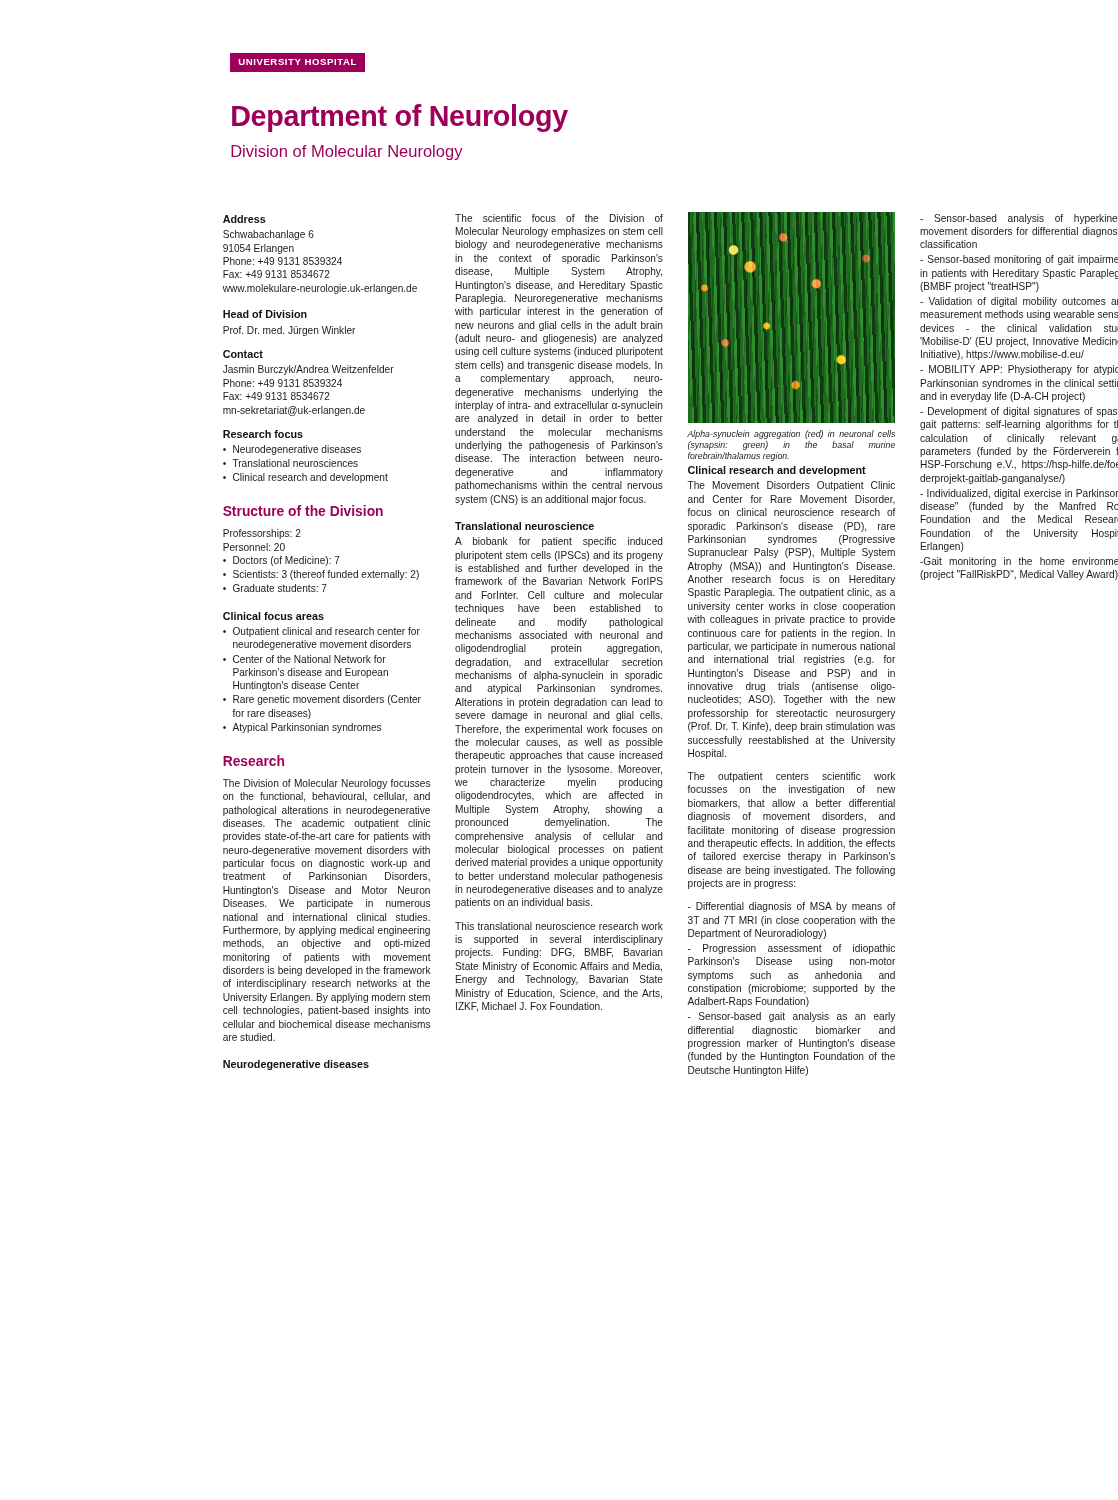University Hospital
Department of Neurology
Division of Molecular Neurology
Address
Schwabachanlage 6
91054 Erlangen
Phone: +49 9131 8539324
Fax: +49 9131 8534672
www.molekulare-neurologie.uk-erlangen.de
Head of Division
Prof. Dr. med. Jürgen Winkler
Contact
Jasmin Burczyk/Andrea Weitzenfelder
Phone: +49 9131 8539324
Fax: +49 9131 8534672
mn-sekretariat@uk-erlangen.de
Research focus
Neurodegenerative diseases
Translational neurosciences
Clinical research and development
Structure of the Division
Professorships: 2
Personnel: 20
Doctors (of Medicine): 7
Scientists: 3 (thereof funded externally: 2)
Graduate students: 7
Clinical focus areas
Outpatient clinical and research center for neurodegenerative movement disorders
Center of the National Network for Parkinson's disease and European Huntington's disease Center
Rare genetic movement disorders (Center for rare diseases)
Atypical Parkinsonian syndromes
Research
The Division of Molecular Neurology focusses on the functional, behavioural, cellular, and pathological alterations in neurodegenerative diseases. The academic outpatient clinic provides state-of-the-art care for patients with neuro-degenerative movement disorders with particular focus on diagnostic work-up and treatment of Parkinsonian Disorders, Huntington's Disease and Motor Neuron Diseases. We participate in numerous national and international clinical studies. Furthermore, by applying medical engineering methods, an objective and opti-mized monitoring of patients with movement disorders is being developed in the framework of interdisciplinary research networks at the University Erlangen. By applying modern stem cell technologies, patient-based insights into cellular and biochemical disease mechanisms are studied.
Neurodegenerative diseases
The scientific focus of the Division of Molecular Neurology emphasizes on stem cell biology and neurodegenerative mechanisms in the context of sporadic Parkinson's disease, Multiple System Atrophy, Huntington's disease, and Hereditary Spastic Paraplegia. Neuroregenerative mechanisms with particular interest in the generation of new neurons and glial cells in the adult brain (adult neuro- and gliogenesis) are analyzed using cell culture systems (induced pluripotent stem cells) and transgenic disease models. In a complementary approach, neuro-degenerative mechanisms underlying the interplay of intra- and extracellular α-synuclein are analyzed in detail in order to better understand the molecular mechanisms underlying the pathogenesis of Parkinson's disease. The interaction between neuro-degenerative and inflammatory pathomechanisms within the central nervous system (CNS) is an additional major focus.
Translational neuroscience
A biobank for patient specific induced pluripotent stem cells (IPSCs) and its progeny is established and further developed in the framework of the Bavarian Network ForIPS and ForInter. Cell culture and molecular techniques have been established to delineate and modify pathological mechanisms associated with neuronal and oligodendroglial protein aggregation, degradation, and extracellular secretion mechanisms of alpha-synuclein in sporadic and atypical Parkinsonian syndromes. Alterations in protein degradation can lead to severe damage in neuronal and glial cells. Therefore, the experimental work focuses on the molecular causes, as well as possible therapeutic approaches that cause increased protein turnover in the lysosome. Moreover, we characterize myelin producing oligodendrocytes, which are affected in Multiple System Atrophy, showing a pronounced demyelination. The comprehensive analysis of cellular and molecular biological processes on patient derived material provides a unique opportunity to better understand molecular pathogenesis in neurodegenerative diseases and to analyze patients on an individual basis.
This translational neuroscience research work is supported in several interdisciplinary projects. Funding: DFG, BMBF, Bavarian State Ministry of Economic Affairs and Media, Energy and Technology, Bavarian State Ministry of Education, Science, and the Arts, IZKF, Michael J. Fox Foundation.
Alpha-synuclein aggregation (red) in neuronal cells (synapsin: green) in the basal murine forebrain/thalamus region.
Clinical research and development
The Movement Disorders Outpatient Clinic and Center for Rare Movement Disorder, focus on clinical neuroscience research of sporadic Parkinson's disease (PD), rare Parkinsonian syndromes (Progressive Supranuclear Palsy (PSP), Multiple System Atrophy (MSA)) and Huntington's Disease. Another research focus is on Hereditary Spastic Paraplegia. The outpatient clinic, as a university center works in close cooperation with colleagues in private practice to provide continuous care for patients in the region. In particular, we participate in numerous national and international trial registries (e.g. for Huntington's Disease and PSP) and in innovative drug trials (antisense oligo-nucleotides; ASO). Together with the new professorship for stereotactic neurosurgery (Prof. Dr. T. Kinfe), deep brain stimulation was successfully reestablished at the University Hospital.
The outpatient centers scientific work focusses on the investigation of new biomarkers, that allow a better differential diagnosis of movement disorders, and facilitate monitoring of disease progression and therapeutic effects. In addition, the effects of tailored exercise therapy in Parkinson's disease are being investigated. The following projects are in progress:
- Differential diagnosis of MSA by means of 3T and 7T MRI (in close cooperation with the Department of Neuroradiology)
- Progression assessment of idiopathic Parkinson's Disease using non-motor symptoms such as anhedonia and constipation (microbiome; supported by the Adalbert-Raps Foundation)
- Sensor-based gait analysis as an early differential diagnostic biomarker and progression marker of Huntington's disease (funded by the Huntington Foundation of the Deutsche Huntington Hilfe)
- Sensor-based analysis of hyperkinetic movement disorders for differential diagnostic classification
- Sensor-based monitoring of gait impairment in patients with Hereditary Spastic Paraplegia (BMBF project "treatHSP")
- Validation of digital mobility outcomes and measurement methods using wearable sensor devices - the clinical validation study 'Mobilise-D' (EU project, Innovative Medicines Initiative), https://www.mobilise-d.eu/
- MOBILITY APP: Physiotherapy for atypical Parkinsonian syndromes in the clinical setting and in everyday life (D-A-CH project)
- Development of digital signatures of spastic gait patterns: self-learning algorithms for the calculation of clinically relevant gait parameters (funded by the Förderverein für HSP-Forschung e.V., https://hsp-hilfe.de/foer-derprojekt-gaitlab-ganganalyse/)
- Individualized, digital exercise in Parkinson's disease" (funded by the Manfred Roth Foundation and the Medical Research Foundation of the University Hospital Erlangen)
-Gait monitoring in the home environment (project "FallRiskPD", Medical Valley Award)